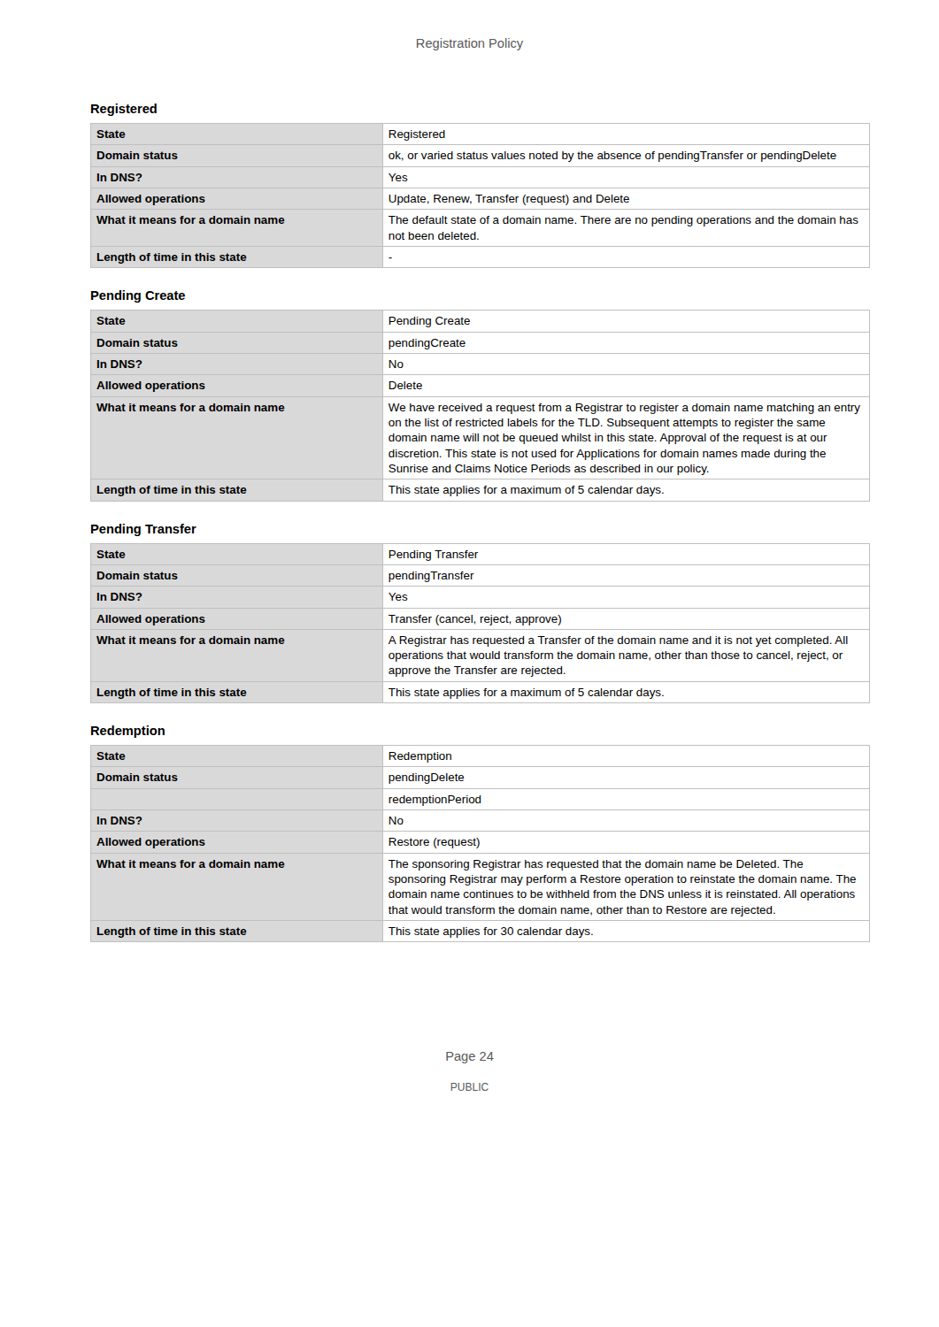Registration Policy
Registered
| State | Registered |
| Domain status | ok, or varied status values noted by the absence of pendingTransfer or pendingDelete |
| In DNS? | Yes |
| Allowed operations | Update, Renew, Transfer (request) and Delete |
| What it means for a domain name | The default state of a domain name. There are no pending operations and the domain has not been deleted. |
| Length of time in this state | - |
Pending Create
| State | Pending Create |
| Domain status | pendingCreate |
| In DNS? | No |
| Allowed operations | Delete |
| What it means for a domain name | We have received a request from a Registrar to register a domain name matching an entry on the list of restricted labels for the TLD. Subsequent attempts to register the same domain name will not be queued whilst in this state. Approval of the request is at our discretion. This state is not used for Applications for domain names made during the Sunrise and Claims Notice Periods as described in our policy. |
| Length of time in this state | This state applies for a maximum of 5 calendar days. |
Pending Transfer
| State | Pending Transfer |
| Domain status | pendingTransfer |
| In DNS? | Yes |
| Allowed operations | Transfer (cancel, reject, approve) |
| What it means for a domain name | A Registrar has requested a Transfer of the domain name and it is not yet completed. All operations that would transform the domain name, other than those to cancel, reject, or approve the Transfer are rejected. |
| Length of time in this state | This state applies for a maximum of 5 calendar days. |
Redemption
| State | Redemption |
| Domain status | pendingDelete |
| | redemptionPeriod |
| In DNS? | No |
| Allowed operations | Restore (request) |
| What it means for a domain name | The sponsoring Registrar has requested that the domain name be Deleted. The sponsoring Registrar may perform a Restore operation to reinstate the domain name. The domain name continues to be withheld from the DNS unless it is reinstated. All operations that would transform the domain name, other than to Restore are rejected. |
| Length of time in this state | This state applies for 30 calendar days. |
Page 24
PUBLIC